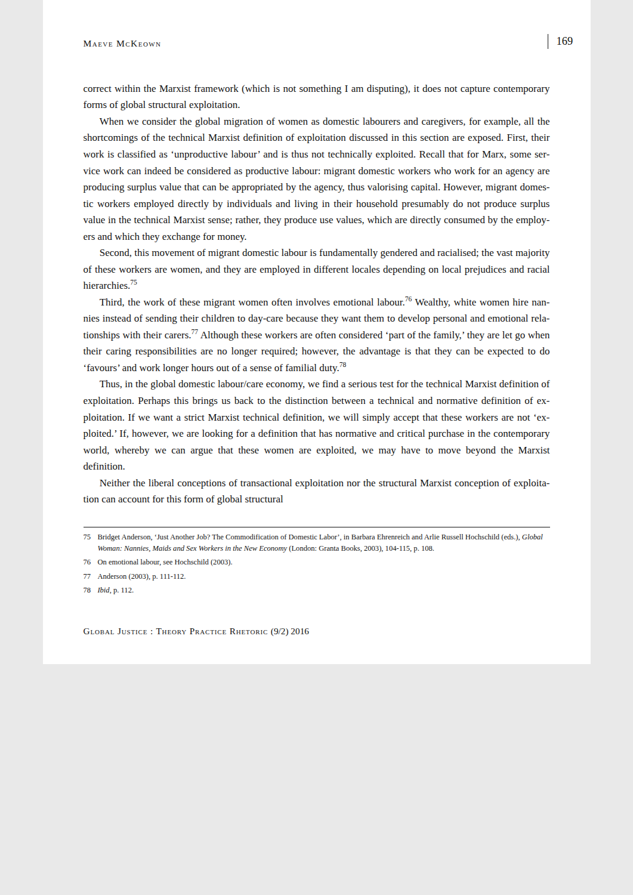Maeve McKeown 169
correct within the Marxist framework (which is not something I am disputing), it does not capture contemporary forms of global structural exploitation.
When we consider the global migration of women as domestic labourers and caregivers, for example, all the shortcomings of the technical Marxist definition of exploitation discussed in this section are exposed. First, their work is classified as ‘unproductive labour’ and is thus not technically exploited. Recall that for Marx, some service work can indeed be considered as productive labour: migrant domestic workers who work for an agency are producing surplus value that can be appropriated by the agency, thus valorising capital. However, migrant domestic workers employed directly by individuals and living in their household presumably do not produce surplus value in the technical Marxist sense; rather, they produce use values, which are directly consumed by the employers and which they exchange for money.
Second, this movement of migrant domestic labour is fundamentally gendered and racialised; the vast majority of these workers are women, and they are employed in different locales depending on local prejudices and racial hierarchies.75
Third, the work of these migrant women often involves emotional labour.76 Wealthy, white women hire nannies instead of sending their children to day-care because they want them to develop personal and emotional relationships with their carers.77 Although these workers are often considered ‘part of the family,’ they are let go when their caring responsibilities are no longer required; however, the advantage is that they can be expected to do ‘favours’ and work longer hours out of a sense of familial duty.78
Thus, in the global domestic labour/care economy, we find a serious test for the technical Marxist definition of exploitation. Perhaps this brings us back to the distinction between a technical and normative definition of exploitation. If we want a strict Marxist technical definition, we will simply accept that these workers are not ‘exploited.’ If, however, we are looking for a definition that has normative and critical purchase in the contemporary world, whereby we can argue that these women are exploited, we may have to move beyond the Marxist definition.
Neither the liberal conceptions of transactional exploitation nor the structural Marxist conception of exploitation can account for this form of global structural
75
Bridget Anderson, ‘Just Another Job? The Commodification of Domestic Labor’, in Barbara Ehrenreich and Arlie Russell Hochschild (eds.), Global Woman: Nannies, Maids and Sex Workers in the New Economy (London: Granta Books, 2003), 104-115, p. 108.
76
On emotional labour, see Hochschild (2003).
77
Anderson (2003), p. 111-112.
78
Ibid, p. 112.
Global Justice : Theory Practice Rhetoric (9/2) 2016